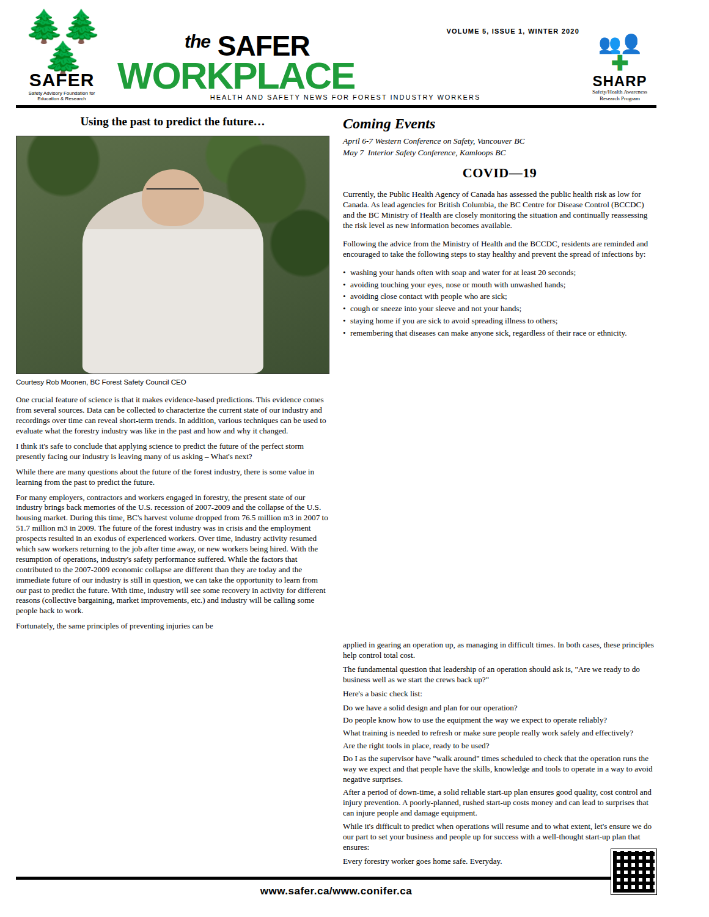🌲🌲🌲 SAFER Safety Advisory Foundation for
Education & Research
VOLUME 5, ISSUE 1, WINTER 2020
the SAFER
WORKPLACE
HEALTH AND SAFETY NEWS FOR FOREST INDUSTRY WORKERS
👥👤 ✚SHARP Safety/Health Awareness
Research Program
Using the past to predict the future…
Courtesy Rob Moonen, BC Forest Safety Council CEO
One crucial feature of science is that it makes evidence-based predictions. This evidence comes from several sources. Data can be collected to characterize the current state of our industry and recordings over time can reveal short-term trends. In addition, various techniques can be used to evaluate what the forestry industry was like in the past and how and why it changed.
I think it's safe to conclude that applying science to predict the future of the perfect storm presently facing our industry is leaving many of us asking – What's next?
While there are many questions about the future of the forest industry, there is some value in learning from the past to predict the future.
For many employers, contractors and workers engaged in forestry, the present state of our industry brings back memories of the U.S. recession of 2007-2009 and the collapse of the U.S. housing market. During this time, BC's harvest volume dropped from 76.5 million m3 in 2007 to 51.7 million m3 in 2009. The future of the forest industry was in crisis and the employment prospects resulted in an exodus of experienced workers. Over time, industry activity resumed which saw workers returning to the job after time away, or new workers being hired. With the resumption of operations, industry's safety performance suffered. While the factors that contributed to the 2007-2009 economic collapse are different than they are today and the immediate future of our industry is still in question, we can take the opportunity to learn from our past to predict the future. With time, industry will see some recovery in activity for different reasons (collective bargaining, market improvements, etc.) and industry will be calling some people back to work.
Fortunately, the same principles of preventing injuries can be
Coming Events
April 6-7 Western Conference on Safety, Vancouver BC
May 7 Interior Safety Conference, Kamloops BC
COVID—19
Currently, the Public Health Agency of Canada has assessed the public health risk as low for Canada. As lead agencies for British Columbia, the BC Centre for Disease Control (BCCDC) and the BC Ministry of Health are closely monitoring the situation and continually reassessing the risk level as new information becomes available.
Following the advice from the Ministry of Health and the BCCDC, residents are reminded and encouraged to take the following steps to stay healthy and prevent the spread of infections by:
washing your hands often with soap and water for at least 20 seconds;
avoiding touching your eyes, nose or mouth with unwashed hands;
avoiding close contact with people who are sick;
cough or sneeze into your sleeve and not your hands;
staying home if you are sick to avoid spreading illness to others;
remembering that diseases can make anyone sick, regardless of their race or ethnicity.
applied in gearing an operation up, as managing in difficult times. In both cases, these principles help control total cost.
The fundamental question that leadership of an operation should ask is, "Are we ready to do business well as we start the crews back up?"
Here's a basic check list:
Do we have a solid design and plan for our operation?
Do people know how to use the equipment the way we expect to operate reliably?
What training is needed to refresh or make sure people really work safely and effectively?
Are the right tools in place, ready to be used?
Do I as the supervisor have "walk around" times scheduled to check that the operation runs the way we expect and that people have the skills, knowledge and tools to operate in a way to avoid negative surprises.
After a period of down-time, a solid reliable start-up plan ensures good quality, cost control and injury prevention. A poorly-planned, rushed start-up costs money and can lead to surprises that can injure people and damage equipment.
While it's difficult to predict when operations will resume and to what extent, let's ensure we do our part to set your business and people up for success with a well-thought start-up plan that ensures:
Every forestry worker goes home safe. Everyday.
www.safer.ca/www.conifer.ca